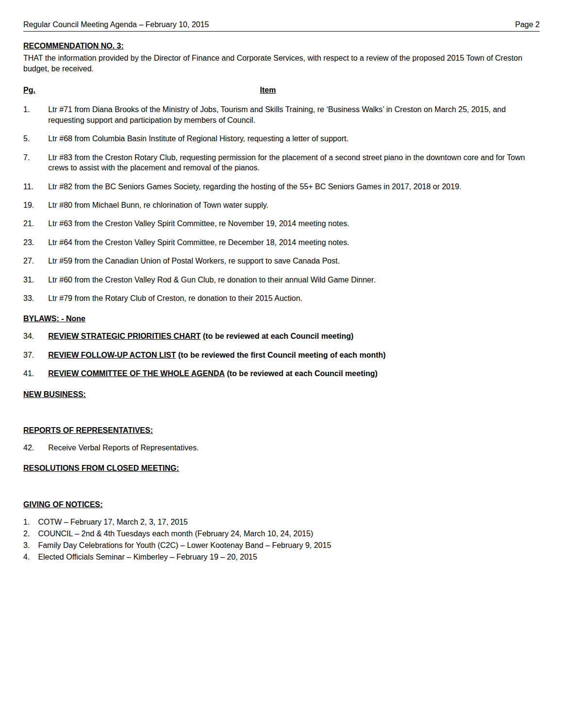Regular Council Meeting Agenda – February 10, 2015 Page 2
RECOMMENDATION NO. 3:
THAT the information provided by the Director of Finance and Corporate Services, with respect to a review of the proposed 2015 Town of Creston budget, be received.
Pg. Item
1. Ltr #71 from Diana Brooks of the Ministry of Jobs, Tourism and Skills Training, re ‘Business Walks’ in Creston on March 25, 2015, and requesting support and participation by members of Council.
5. Ltr #68 from Columbia Basin Institute of Regional History, requesting a letter of support.
7. Ltr #83 from the Creston Rotary Club, requesting permission for the placement of a second street piano in the downtown core and for Town crews to assist with the placement and removal of the pianos.
11. Ltr #82 from the BC Seniors Games Society, regarding the hosting of the 55+ BC Seniors Games in 2017, 2018 or 2019.
19. Ltr #80 from Michael Bunn, re chlorination of Town water supply.
21. Ltr #63 from the Creston Valley Spirit Committee, re November 19, 2014 meeting notes.
23. Ltr #64 from the Creston Valley Spirit Committee, re December 18, 2014 meeting notes.
27. Ltr #59 from the Canadian Union of Postal Workers, re support to save Canada Post.
31. Ltr #60 from the Creston Valley Rod & Gun Club, re donation to their annual Wild Game Dinner.
33. Ltr #79 from the Rotary Club of Creston, re donation to their 2015 Auction.
BYLAWS: - None
34. REVIEW STRATEGIC PRIORITIES CHART (to be reviewed at each Council meeting)
37. REVIEW FOLLOW-UP ACTON LIST (to be reviewed the first Council meeting of each month)
41. REVIEW COMMITTEE OF THE WHOLE AGENDA (to be reviewed at each Council meeting)
NEW BUSINESS:
REPORTS OF REPRESENTATIVES:
42. Receive Verbal Reports of Representatives.
RESOLUTIONS FROM CLOSED MEETING:
GIVING OF NOTICES:
1. COTW – February 17, March 2, 3, 17, 2015
2. COUNCIL – 2nd & 4th Tuesdays each month (February 24, March 10, 24, 2015)
3. Family Day Celebrations for Youth (C2C) – Lower Kootenay Band – February 9, 2015
4. Elected Officials Seminar – Kimberley – February 19 – 20, 2015